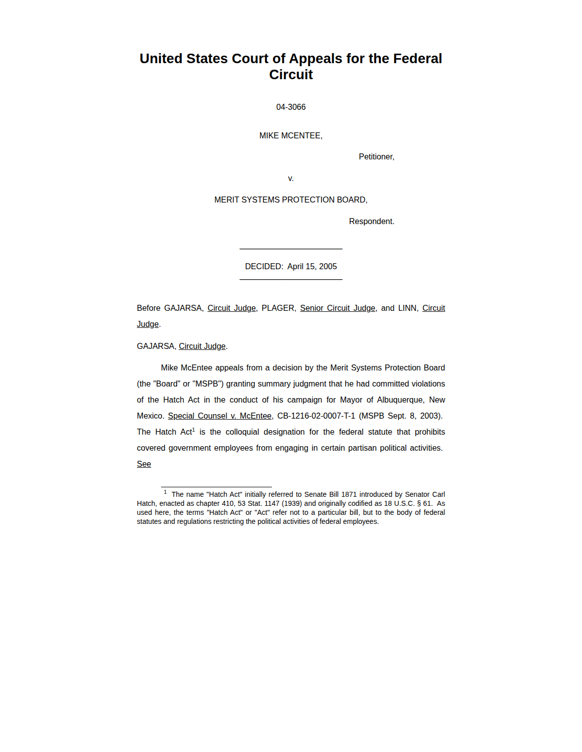United States Court of Appeals for the Federal Circuit
04-3066
MIKE MCENTEE,
Petitioner,
v.
MERIT SYSTEMS PROTECTION BOARD,
Respondent.
_______________________
DECIDED: April 15, 2005
_______________________
Before GAJARSA, Circuit Judge, PLAGER, Senior Circuit Judge, and LINN, Circuit Judge.
GAJARSA, Circuit Judge.
Mike McEntee appeals from a decision by the Merit Systems Protection Board (the "Board" or "MSPB") granting summary judgment that he had committed violations of the Hatch Act in the conduct of his campaign for Mayor of Albuquerque, New Mexico. Special Counsel v. McEntee, CB-1216-02-0007-T-1 (MSPB Sept. 8, 2003). The Hatch Act1 is the colloquial designation for the federal statute that prohibits covered government employees from engaging in certain partisan political activities. See
1 The name "Hatch Act" initially referred to Senate Bill 1871 introduced by Senator Carl Hatch, enacted as chapter 410, 53 Stat. 1147 (1939) and originally codified as 18 U.S.C. § 61. As used here, the terms "Hatch Act" or "Act" refer not to a particular bill, but to the body of federal statutes and regulations restricting the political activities of federal employees.